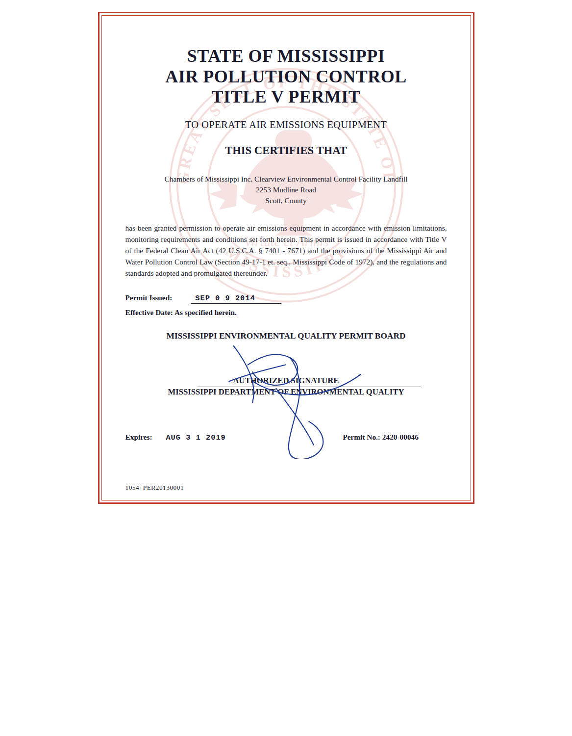GREAT SEAL OF THE STATE OF MISSISSIPPI Virtute et Armis
STATE OF MISSISSIPPI
AIR POLLUTION CONTROL
TITLE V PERMIT
TO OPERATE AIR EMISSIONS EQUIPMENT
THIS CERTIFIES THAT
Chambers of Mississippi Inc, Clearview Environmental Control Facility Landfill
2253 Mudline Road
Scott, County
has been granted permission to operate air emissions equipment in accordance with emission limitations, monitoring requirements and conditions set forth herein. This permit is issued in accordance with Title V of the Federal Clean Air Act (42 U.S.C.A. § 7401 - 7671) and the provisions of the Mississippi Air and Water Pollution Control Law (Section 49-17-1 et. seq., Mississippi Code of 1972), and the regulations and standards adopted and promulgated thereunder.
Permit Issued: SEP 0 9 2014
Effective Date: As specified herein.
MISSISSIPPI ENVIRONMENTAL QUALITY PERMIT BOARD
AUTHORIZED SIGNATURE
MISSISSIPPI DEPARTMENT OF ENVIRONMENTAL QUALITY
Expires: AUG 3 1 2019
Permit No.: 2420-00046
1054 PER20130001